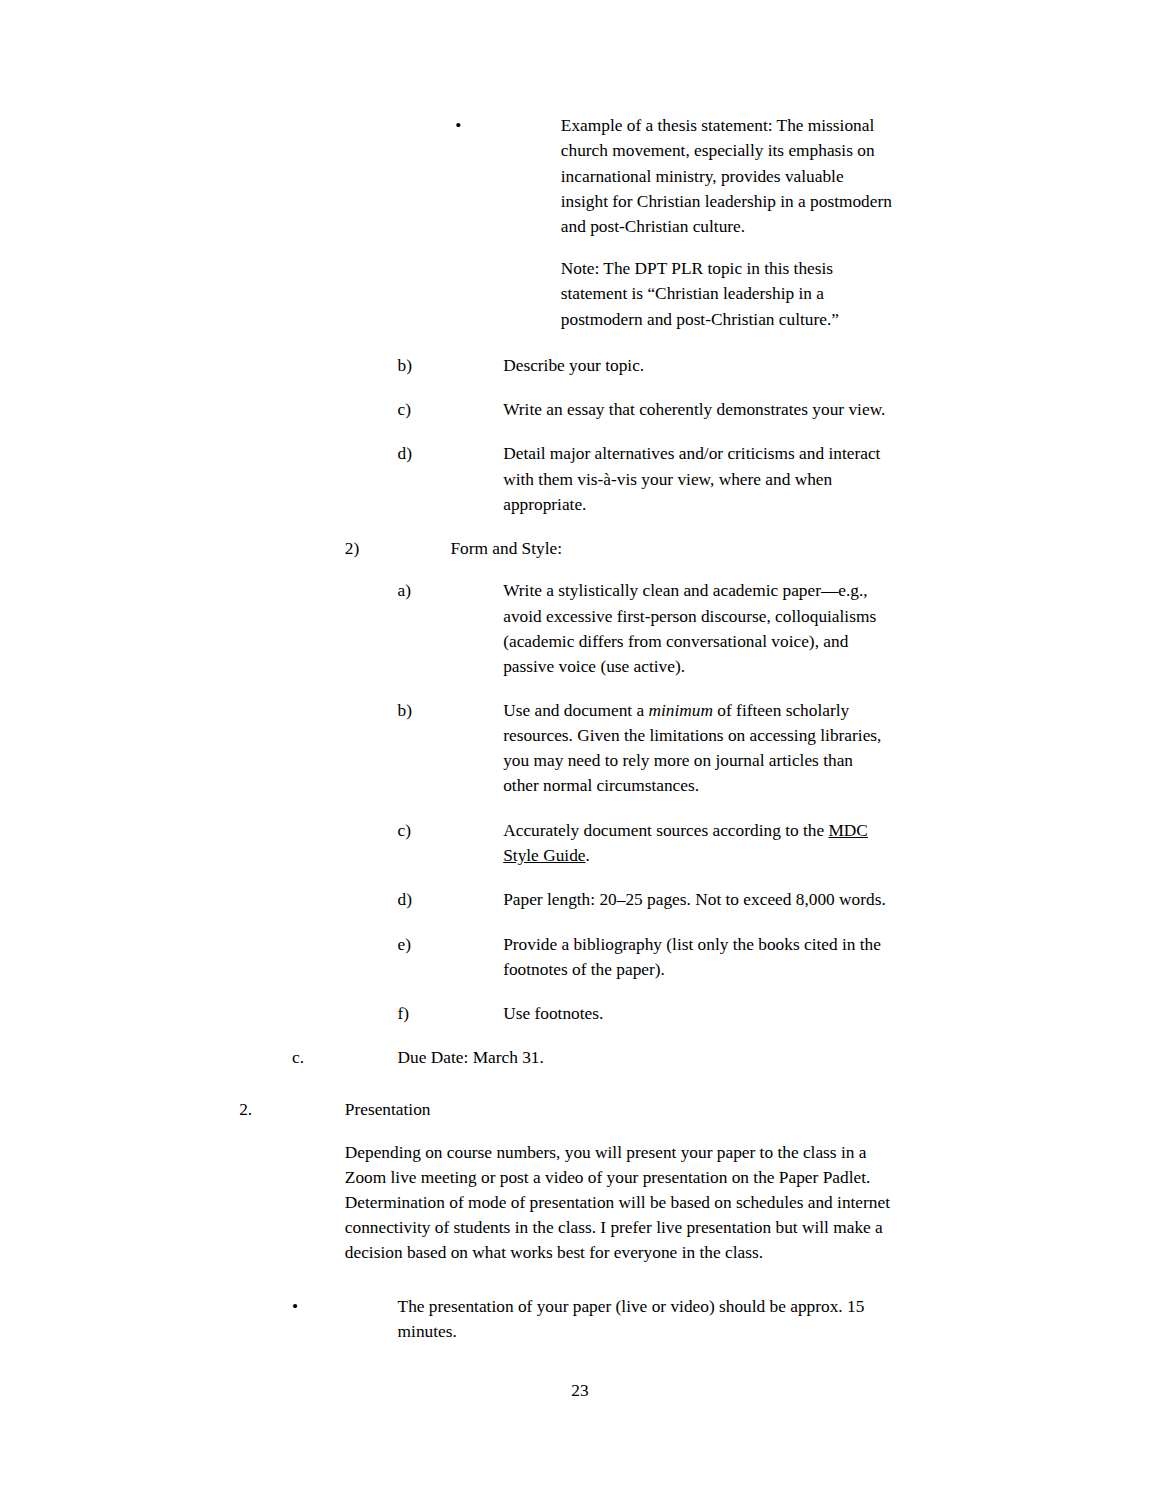•Example of a thesis statement: The missional church movement, especially its emphasis on incarnational ministry, provides valuable insight for Christian leadership in a postmodern and post-Christian culture.
Note: The DPT PLR topic in this thesis statement is “Christian leadership in a postmodern and post-Christian culture.”
b) Describe your topic.
c) Write an essay that coherently demonstrates your view.
d) Detail major alternatives and/or criticisms and interact with them vis-à-vis your view, where and when appropriate.
2) Form and Style:
a) Write a stylistically clean and academic paper—e.g., avoid excessive first-person discourse, colloquialisms (academic differs from conversational voice), and passive voice (use active).
b) Use and document a minimum of fifteen scholarly resources. Given the limitations on accessing libraries, you may need to rely more on journal articles than other normal circumstances.
c) Accurately document sources according to the MDC Style Guide.
d) Paper length: 20–25 pages. Not to exceed 8,000 words.
e) Provide a bibliography (list only the books cited in the footnotes of the paper).
f) Use footnotes.
c. Due Date: March 31.
2. Presentation
Depending on course numbers, you will present your paper to the class in a Zoom live meeting or post a video of your presentation on the Paper Padlet. Determination of mode of presentation will be based on schedules and internet connectivity of students in the class. I prefer live presentation but will make a decision based on what works best for everyone in the class.
•The presentation of your paper (live or video) should be approx. 15 minutes.
23